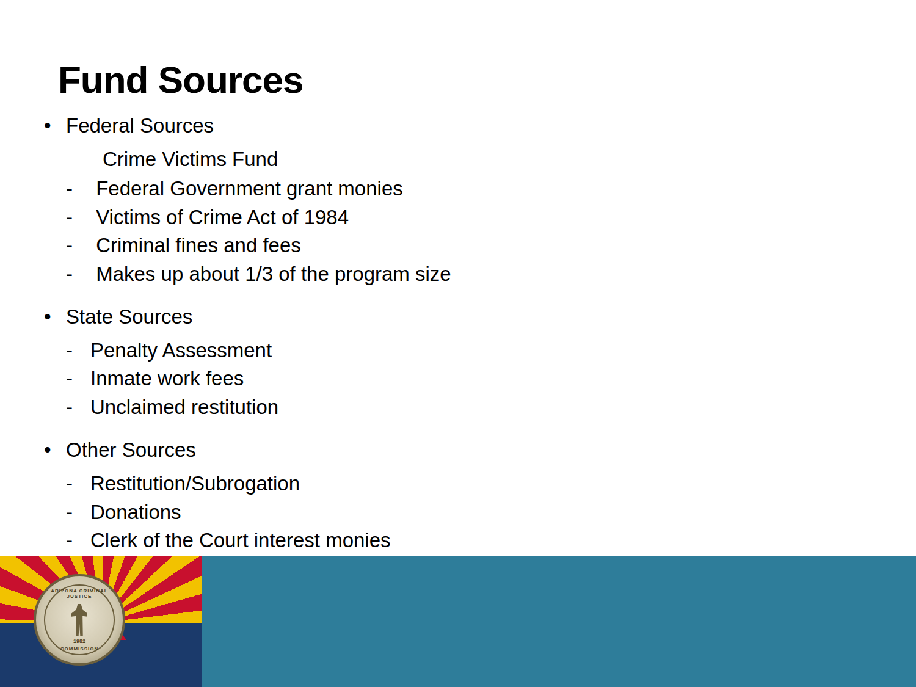Fund Sources
Federal Sources
Crime Victims Fund
Federal Government grant monies
Victims of Crime Act of 1984
Criminal fines and fees
Makes up about 1/3 of the program size
State Sources
Penalty Assessment
Inmate work fees
Unclaimed restitution
Other Sources
Restitution/Subrogation
Donations
Clerk of the Court interest monies
ARIZONA CRIMINAL JUSTICE
1982
COMMISSION